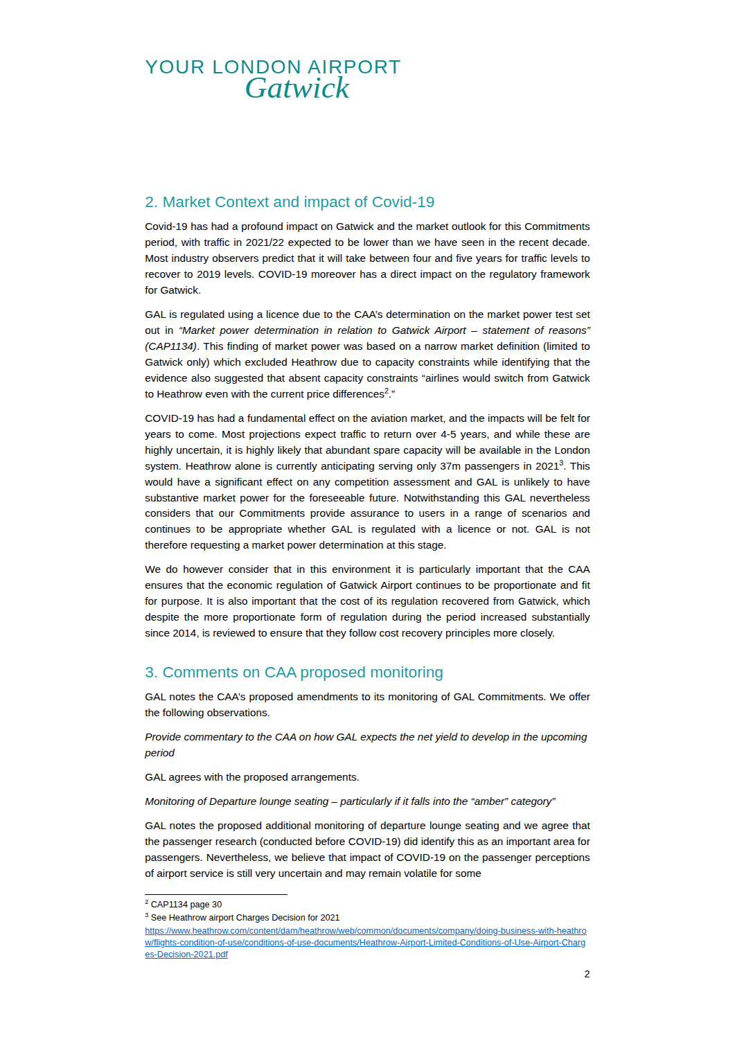YOUR LONDON AIRPORT
Gatwick
2. Market Context and impact of Covid-19
Covid-19 has had a profound impact on Gatwick and the market outlook for this Commitments period, with traffic in 2021/22 expected to be lower than we have seen in the recent decade. Most industry observers predict that it will take between four and five years for traffic levels to recover to 2019 levels. COVID-19 moreover has a direct impact on the regulatory framework for Gatwick.
GAL is regulated using a licence due to the CAA’s determination on the market power test set out in “Market power determination in relation to Gatwick Airport – statement of reasons” (CAP1134). This finding of market power was based on a narrow market definition (limited to Gatwick only) which excluded Heathrow due to capacity constraints while identifying that the evidence also suggested that absent capacity constraints “airlines would switch from Gatwick to Heathrow even with the current price differences2.”
COVID-19 has had a fundamental effect on the aviation market, and the impacts will be felt for years to come. Most projections expect traffic to return over 4-5 years, and while these are highly uncertain, it is highly likely that abundant spare capacity will be available in the London system. Heathrow alone is currently anticipating serving only 37m passengers in 20213. This would have a significant effect on any competition assessment and GAL is unlikely to have substantive market power for the foreseeable future. Notwithstanding this GAL nevertheless considers that our Commitments provide assurance to users in a range of scenarios and continues to be appropriate whether GAL is regulated with a licence or not. GAL is not therefore requesting a market power determination at this stage.
We do however consider that in this environment it is particularly important that the CAA ensures that the economic regulation of Gatwick Airport continues to be proportionate and fit for purpose. It is also important that the cost of its regulation recovered from Gatwick, which despite the more proportionate form of regulation during the period increased substantially since 2014, is reviewed to ensure that they follow cost recovery principles more closely.
3. Comments on CAA proposed monitoring
GAL notes the CAA’s proposed amendments to its monitoring of GAL Commitments. We offer the following observations.
Provide commentary to the CAA on how GAL expects the net yield to develop in the upcoming period
GAL agrees with the proposed arrangements.
Monitoring of Departure lounge seating – particularly if it falls into the “amber” category”
GAL notes the proposed additional monitoring of departure lounge seating and we agree that the passenger research (conducted before COVID-19) did identify this as an important area for passengers. Nevertheless, we believe that impact of COVID-19 on the passenger perceptions of airport service is still very uncertain and may remain volatile for some
2 CAP1134 page 30
3 See Heathrow airport Charges Decision for 2021
https://www.heathrow.com/content/dam/heathrow/web/common/documents/company/doing-business-with-heathrow/flights-condition-of-use/conditions-of-use-documents/Heathrow-Airport-Limited-Conditions-of-Use-Airport-Charges-Decision-2021.pdf
2